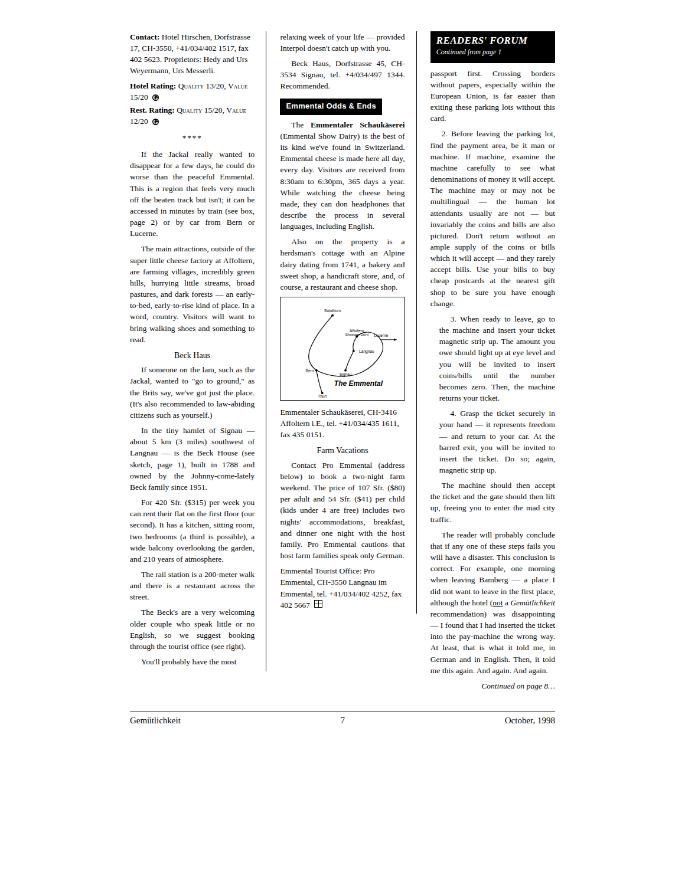Contact: Hotel Hirschen, Dorfstrasse 17, CH-3550, +41/034/402 1517, fax 402 5623. Proprietors: Hedy and Urs Weyermann, Urs Messerli.
Hotel Rating: Quality 13/20, Value 15/20 G
Rest. Rating: Quality 15/20, Value 12/20 G
****
If the Jackal really wanted to disappear for a few days, he could do worse than the peaceful Emmental. This is a region that feels very much off the beaten track but isn't; it can be accessed in minutes by train (see box, page 2) or by car from Bern or Lucerne.
The main attractions, outside of the super little cheese factory at Affoltern, are farming villages, incredibly green hills, hurrying little streams, broad pastures, and dark forests — an early-to-bed, early-to-rise kind of place. In a word, country. Visitors will want to bring walking shoes and something to read.
Beck Haus
If someone on the lam, such as the Jackal, wanted to "go to ground," as the Brits say, we've got just the place. (It's also recommended to law-abiding citizens such as yourself.)
In the tiny hamlet of Signau — about 5 km (3 miles) southwest of Langnau — is the Beck House (see sketch, page 1), built in 1788 and owned by the Johnny-come-lately Beck family since 1951.
For 420 Sfr. ($315) per week you can rent their flat on the first floor (our second). It has a kitchen, sitting room, two bedrooms (a third is possible), a wide balcony overlooking the garden, and 210 years of atmosphere.
The rail station is a 200-meter walk and there is a restaurant across the street.
The Beck's are a very welcoming older couple who speak little or no English, so we suggest booking through the tourist office (see right).
You'll probably have the most
relaxing week of your life — provided Interpol doesn't catch up with you.
Beck Haus, Dorfstrasse 45, CH-3534 Signau, tel. +4/034/497 1344. Recommended.
Emmental Odds & Ends
The Emmentaler Schaukäserei (Emmental Show Dairy) is the best of its kind we've found in Switzerland. Emmental cheese is made here all day, every day. Visitors are received from 8:30am to 6:30pm, 365 days a year. While watching the cheese being made, they can don headphones that describe the process in several languages, including English.
Also on the property is a herdsman's cottage with an Alpine dairy dating from 1741, a bakery and sweet shop, a handicraft store, and, of course, a restaurant and cheese shop.
Solothurn Affoltern (Showcase Dairy) Langnau Bern Signau Thun Lucerne The Emmental
Emmentaler Schaukäserei, CH-3416 Affoltern i.E., tel. +41/034/435 1611, fax 435 0151.
Farm Vacations
Contact Pro Emmental (address below) to book a two-night farm weekend. The price of 107 Sfr. ($80) per adult and 54 Sfr. ($41) per child (kids under 4 are free) includes two nights' accommodations, breakfast, and dinner one night with the host family. Pro Emmental cautions that host farm families speak only German.
Emmental Tourist Office: Pro Emmental, CH-3550 Langnau im Emmental, tel. +41/034/402 4252, fax 402 5667
READERS' FORUM
Continued from page 1
passport first. Crossing borders without papers, especially within the European Union, is far easier than exiting these parking lots without this card.
2. Before leaving the parking lot, find the payment area, be it man or machine. If machine, examine the machine carefully to see what denominations of money it will accept. The machine may or may not be multilingual — the human lot attendants usually are not — but invariably the coins and bills are also pictured. Don't return without an ample supply of the coins or bills which it will accept — and they rarely accept bills. Use your bills to buy cheap postcards at the nearest gift shop to be sure you have enough change.
3. When ready to leave, go to the machine and insert your ticket magnetic strip up. The amount you owe should light up at eye level and you will be invited to insert coins/bills until the number becomes zero. Then, the machine returns your ticket.
4. Grasp the ticket securely in your hand — it represents freedom — and return to your car. At the barred exit, you will be invited to insert the ticket. Do so; again, magnetic strip up.
The machine should then accept the ticket and the gate should then lift up, freeing you to enter the mad city traffic.
The reader will probably conclude that if any one of these steps fails you will have a disaster. This conclusion is correct. For example, one morning when leaving Bamberg — a place I did not want to leave in the first place, although the hotel (not a Gemütlichkeit recommendation) was disappointing — I found that I had inserted the ticket into the pay-machine the wrong way. At least, that is what it told me, in German and in English. Then, it told me this again. And again. And again.
Continued on page 8…
Gemütlichkeit
7
October, 1998